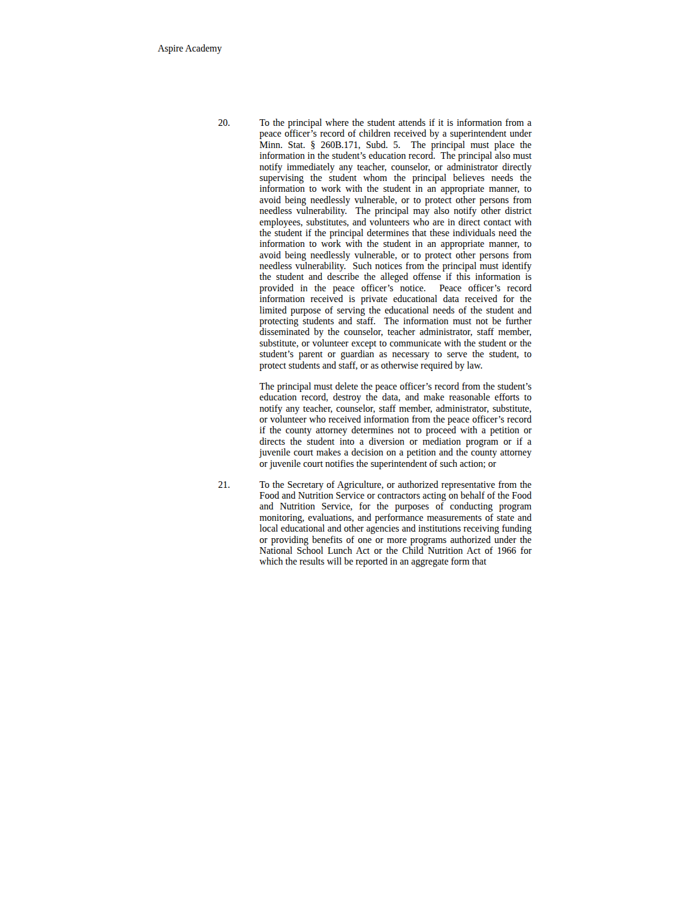Aspire Academy
20.
To the principal where the student attends if it is information from a peace officer’s record of children received by a superintendent under Minn. Stat. § 260B.171, Subd. 5. The principal must place the information in the student’s education record. The principal also must notify immediately any teacher, counselor, or administrator directly supervising the student whom the principal believes needs the information to work with the student in an appropriate manner, to avoid being needlessly vulnerable, or to protect other persons from needless vulnerability. The principal may also notify other district employees, substitutes, and volunteers who are in direct contact with the student if the principal determines that these individuals need the information to work with the student in an appropriate manner, to avoid being needlessly vulnerable, or to protect other persons from needless vulnerability. Such notices from the principal must identify the student and describe the alleged offense if this information is provided in the peace officer’s notice. Peace officer’s record information received is private educational data received for the limited purpose of serving the educational needs of the student and protecting students and staff. The information must not be further disseminated by the counselor, teacher administrator, staff member, substitute, or volunteer except to communicate with the student or the student’s parent or guardian as necessary to serve the student, to protect students and staff, or as otherwise required by law.
The principal must delete the peace officer’s record from the student’s education record, destroy the data, and make reasonable efforts to notify any teacher, counselor, staff member, administrator, substitute, or volunteer who received information from the peace officer’s record if the county attorney determines not to proceed with a petition or directs the student into a diversion or mediation program or if a juvenile court makes a decision on a petition and the county attorney or juvenile court notifies the superintendent of such action; or
21.
To the Secretary of Agriculture, or authorized representative from the Food and Nutrition Service or contractors acting on behalf of the Food and Nutrition Service, for the purposes of conducting program monitoring, evaluations, and performance measurements of state and local educational and other agencies and institutions receiving funding or providing benefits of one or more programs authorized under the National School Lunch Act or the Child Nutrition Act of 1966 for which the results will be reported in an aggregate form that